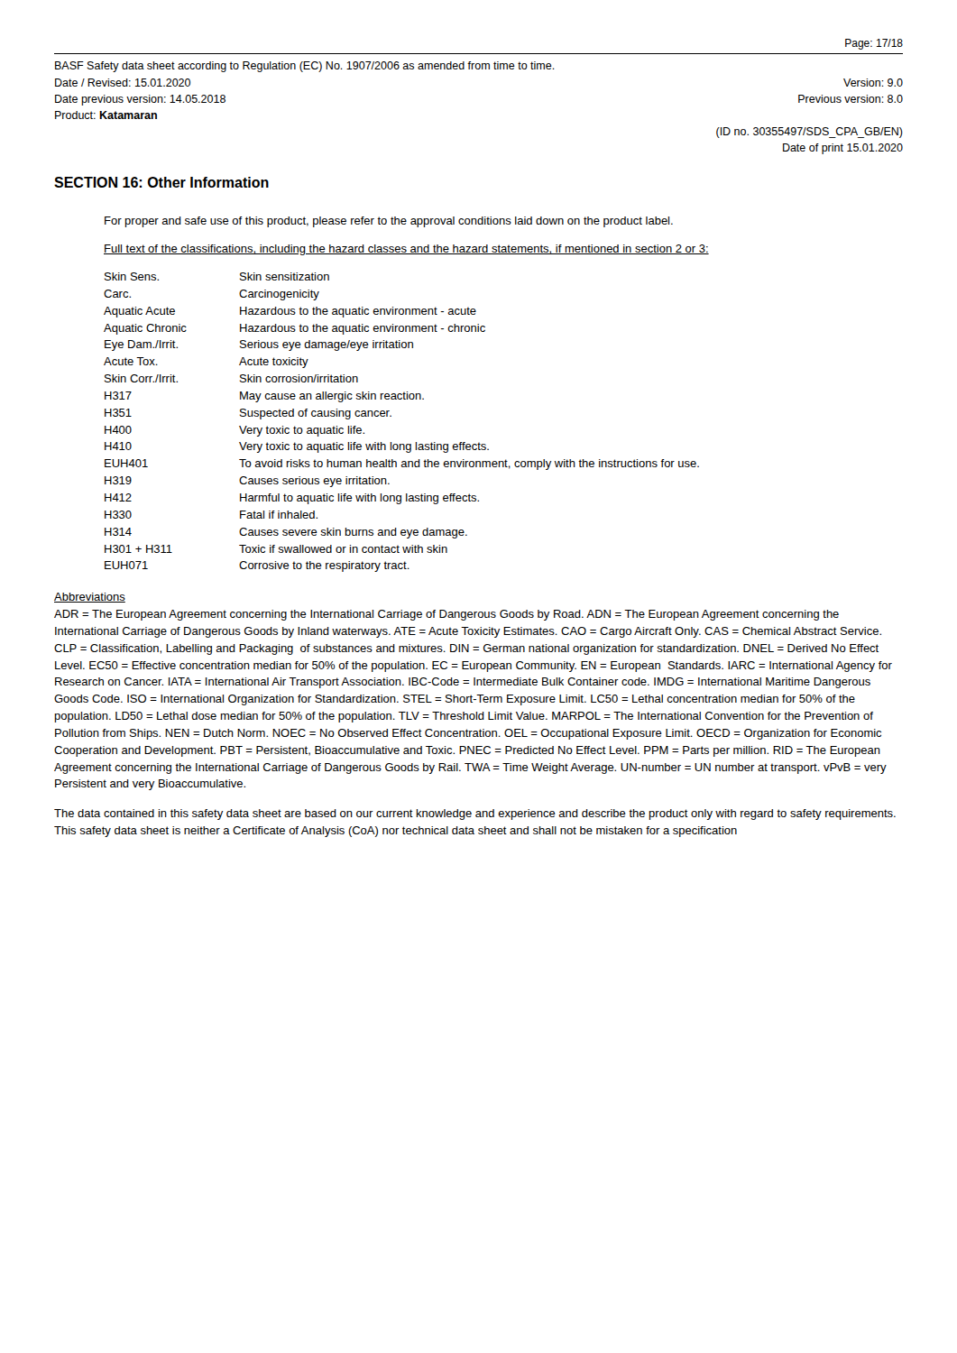Page: 17/18
BASF Safety data sheet according to Regulation (EC) No. 1907/2006 as amended from time to time.
Date / Revised: 15.01.2020 Version: 9.0
Date previous version: 14.05.2018 Previous version: 8.0
Product: Katamaran
(ID no. 30355497/SDS_CPA_GB/EN)
Date of print 15.01.2020
SECTION 16: Other Information
For proper and safe use of this product, please refer to the approval conditions laid down on the product label.
Full text of the classifications, including the hazard classes and the hazard statements, if mentioned in section 2 or 3:
| Skin Sens. | Skin sensitization |
| Carc. | Carcinogenicity |
| Aquatic Acute | Hazardous to the aquatic environment - acute |
| Aquatic Chronic | Hazardous to the aquatic environment - chronic |
| Eye Dam./Irrit. | Serious eye damage/eye irritation |
| Acute Tox. | Acute toxicity |
| Skin Corr./Irrit. | Skin corrosion/irritation |
| H317 | May cause an allergic skin reaction. |
| H351 | Suspected of causing cancer. |
| H400 | Very toxic to aquatic life. |
| H410 | Very toxic to aquatic life with long lasting effects. |
| EUH401 | To avoid risks to human health and the environment, comply with the instructions for use. |
| H319 | Causes serious eye irritation. |
| H412 | Harmful to aquatic life with long lasting effects. |
| H330 | Fatal if inhaled. |
| H314 | Causes severe skin burns and eye damage. |
| H301 + H311 | Toxic if swallowed or in contact with skin |
| EUH071 | Corrosive to the respiratory tract. |
Abbreviations
ADR = The European Agreement concerning the International Carriage of Dangerous Goods by Road. ADN = The European Agreement concerning the International Carriage of Dangerous Goods by Inland waterways. ATE = Acute Toxicity Estimates. CAO = Cargo Aircraft Only. CAS = Chemical Abstract Service. CLP = Classification, Labelling and Packaging of substances and mixtures. DIN = German national organization for standardization. DNEL = Derived No Effect Level. EC50 = Effective concentration median for 50% of the population. EC = European Community. EN = European Standards. IARC = International Agency for Research on Cancer. IATA = International Air Transport Association. IBC-Code = Intermediate Bulk Container code. IMDG = International Maritime Dangerous Goods Code. ISO = International Organization for Standardization. STEL = Short-Term Exposure Limit. LC50 = Lethal concentration median for 50% of the population. LD50 = Lethal dose median for 50% of the population. TLV = Threshold Limit Value. MARPOL = The International Convention for the Prevention of Pollution from Ships. NEN = Dutch Norm. NOEC = No Observed Effect Concentration. OEL = Occupational Exposure Limit. OECD = Organization for Economic Cooperation and Development. PBT = Persistent, Bioaccumulative and Toxic. PNEC = Predicted No Effect Level. PPM = Parts per million. RID = The European Agreement concerning the International Carriage of Dangerous Goods by Rail. TWA = Time Weight Average. UN-number = UN number at transport. vPvB = very Persistent and very Bioaccumulative.
The data contained in this safety data sheet are based on our current knowledge and experience and describe the product only with regard to safety requirements. This safety data sheet is neither a Certificate of Analysis (CoA) nor technical data sheet and shall not be mistaken for a specification